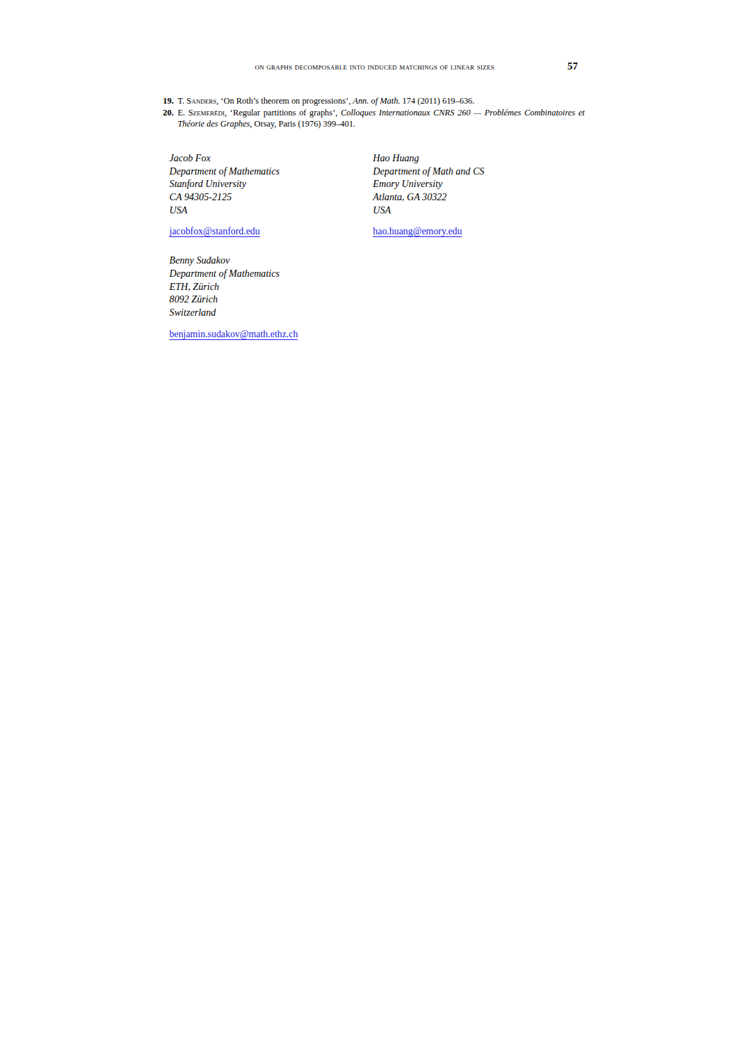on graphs decomposable into induced matchings of linear sizes 57
19. T. Sanders, ‘On Roth’s theorem on progressions’, Ann. of Math. 174 (2011) 619–636.
20. E. Szemerédi, ‘Regular partitions of graphs’, Colloques Internationaux CNRS 260 — Problémes Combinatoires et Théorie des Graphes, Orsay, Paris (1976) 399–401.
Jacob Fox
Department of Mathematics
Stanford University
CA 94305-2125
USA jacobfox@stanford.edu
Hao Huang
Department of Math and CS
Emory University
Atlanta, GA 30322
USA hao.huang@emory.edu
Benny Sudakov
Department of Mathematics
ETH, Zürich
8092 Zürich
Switzerland benjamin.sudakov@math.ethz.ch